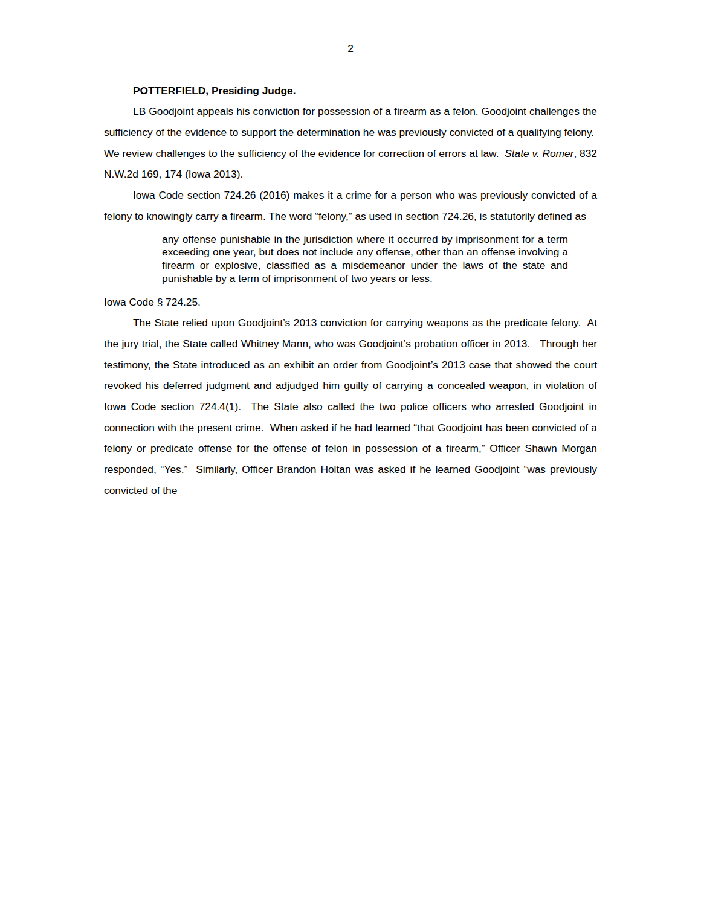2
POTTERFIELD, Presiding Judge.
LB Goodjoint appeals his conviction for possession of a firearm as a felon. Goodjoint challenges the sufficiency of the evidence to support the determination he was previously convicted of a qualifying felony. We review challenges to the sufficiency of the evidence for correction of errors at law. State v. Romer, 832 N.W.2d 169, 174 (Iowa 2013).
Iowa Code section 724.26 (2016) makes it a crime for a person who was previously convicted of a felony to knowingly carry a firearm. The word “felony,” as used in section 724.26, is statutorily defined as
any offense punishable in the jurisdiction where it occurred by imprisonment for a term exceeding one year, but does not include any offense, other than an offense involving a firearm or explosive, classified as a misdemeanor under the laws of the state and punishable by a term of imprisonment of two years or less.
Iowa Code § 724.25.
The State relied upon Goodjoint’s 2013 conviction for carrying weapons as the predicate felony. At the jury trial, the State called Whitney Mann, who was Goodjoint’s probation officer in 2013. Through her testimony, the State introduced as an exhibit an order from Goodjoint’s 2013 case that showed the court revoked his deferred judgment and adjudged him guilty of carrying a concealed weapon, in violation of Iowa Code section 724.4(1). The State also called the two police officers who arrested Goodjoint in connection with the present crime. When asked if he had learned “that Goodjoint has been convicted of a felony or predicate offense for the offense of felon in possession of a firearm,” Officer Shawn Morgan responded, “Yes.” Similarly, Officer Brandon Holtan was asked if he learned Goodjoint “was previously convicted of the